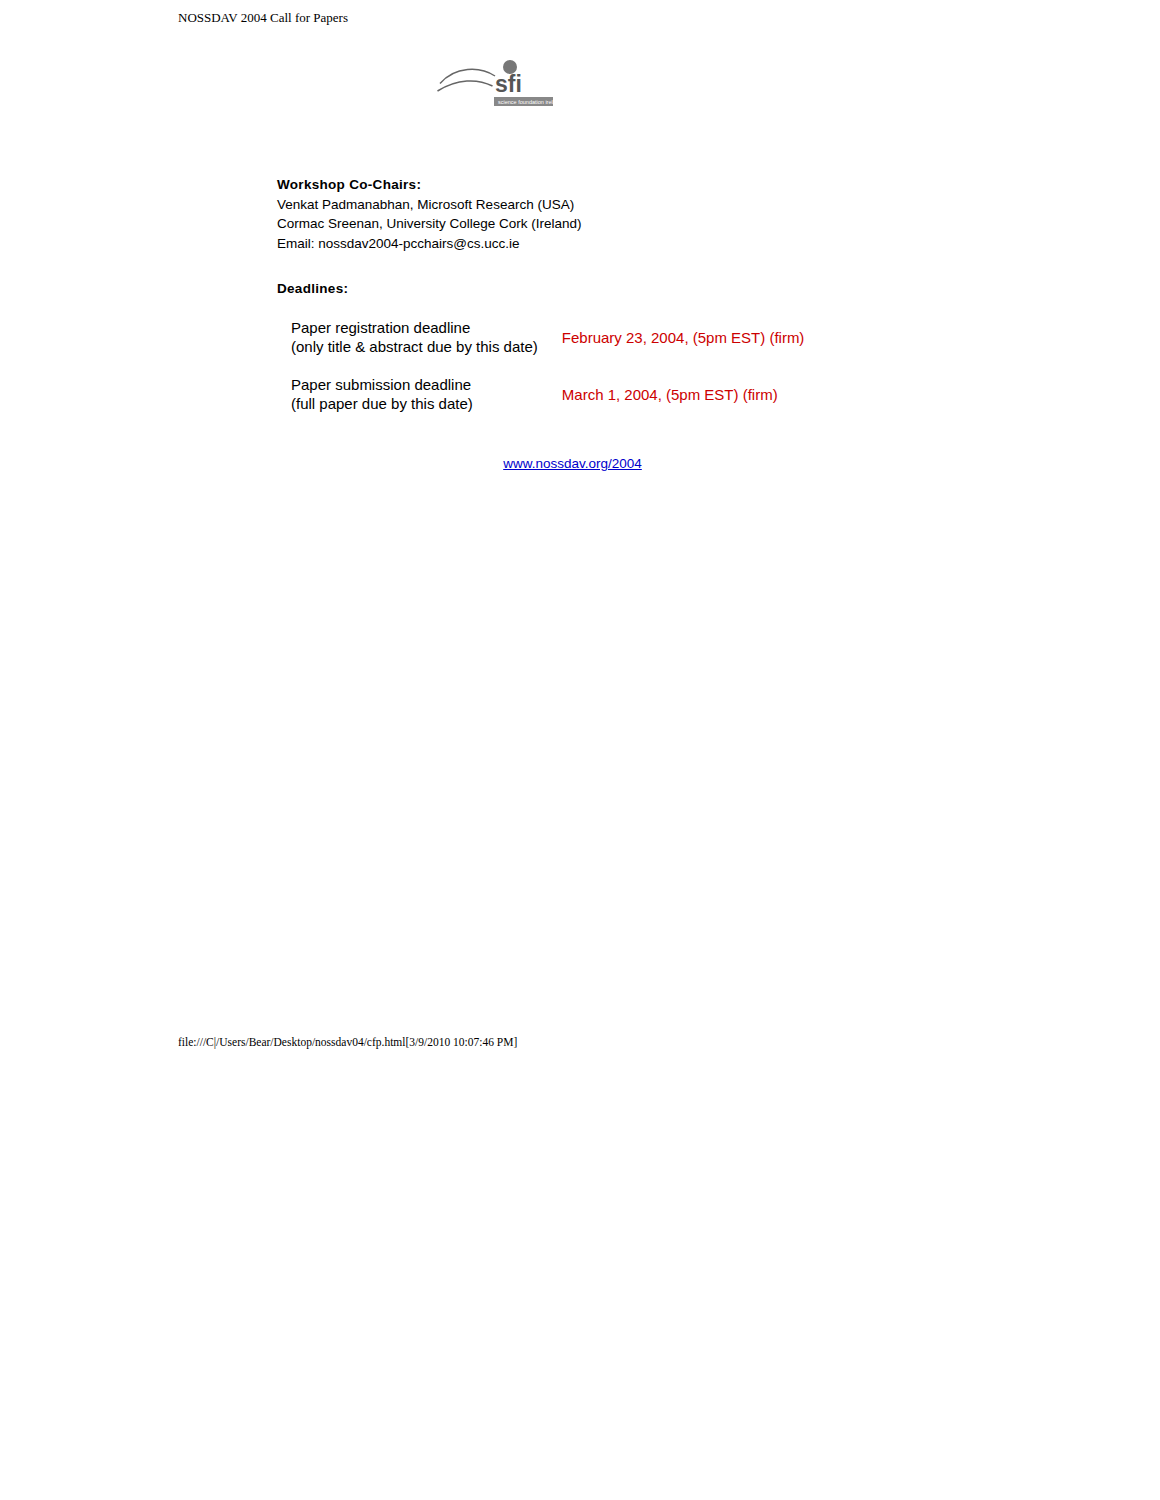NOSSDAV 2004 Call for Papers
Workshop Co-Chairs:
Venkat Padmanabhan, Microsoft Research (USA)
Cormac Sreenan, University College Cork (Ireland)
Email: nossdav2004-pcchairs@cs.ucc.ie
Deadlines:
| Paper registration deadline (only title & abstract due by this date) | February 23, 2004, (5pm EST) (firm) |
| Paper submission deadline (full paper due by this date) | March 1, 2004, (5pm EST) (firm) |
www.nossdav.org/2004
file:///C|/Users/Bear/Desktop/nossdav04/cfp.html[3/9/2010 10:07:46 PM]